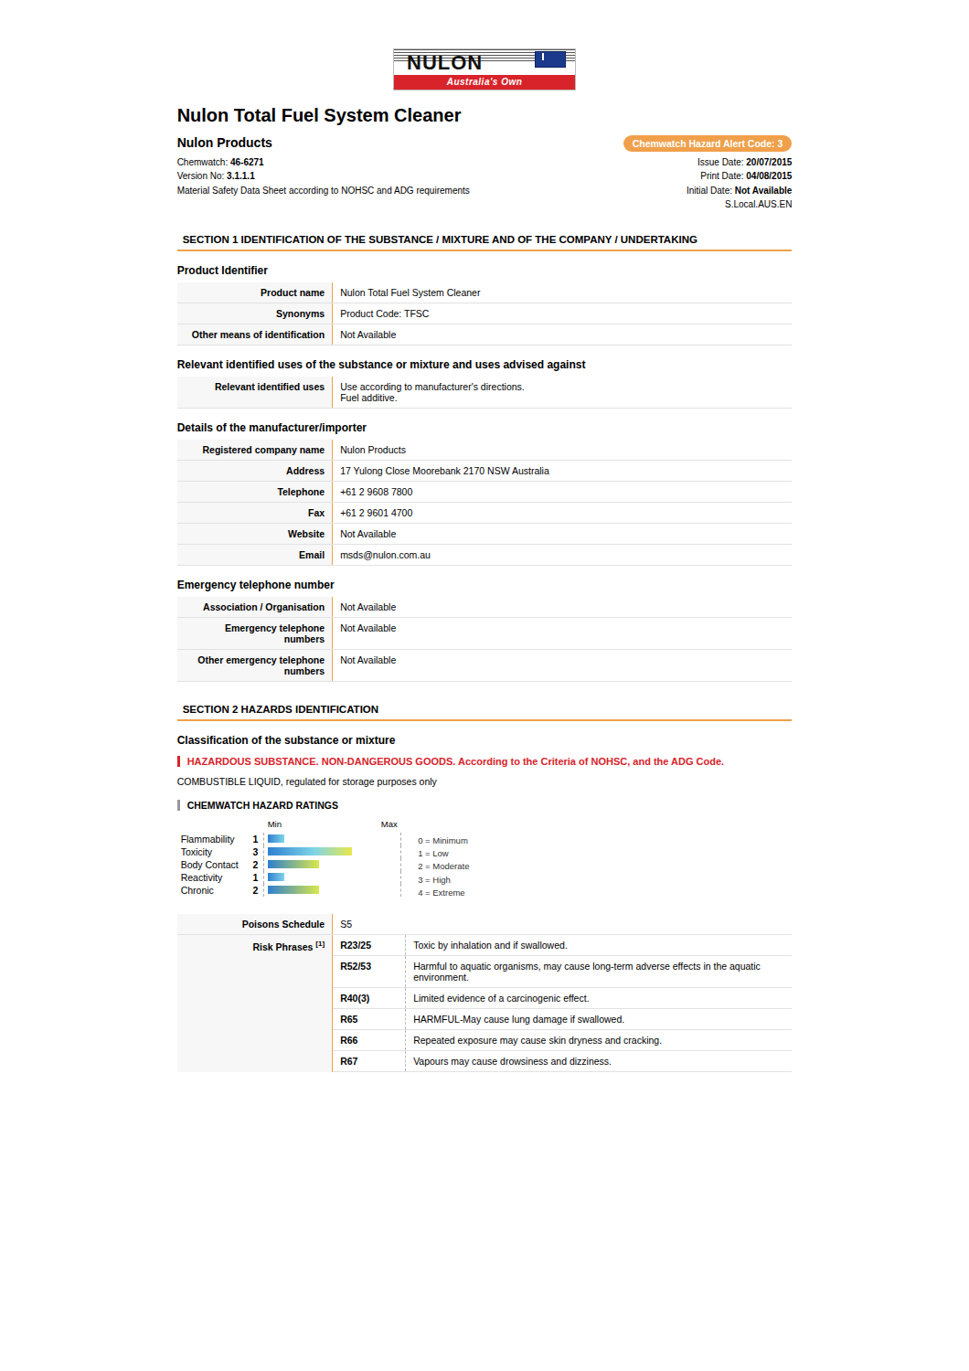NULON
Australia's Own
Nulon Total Fuel System Cleaner
Nulon Products
Chemwatch Hazard Alert Code: 3
Chemwatch: 46-6271
Version No: 3.1.1.1
Material Safety Data Sheet according to NOHSC and ADG requirements
Issue Date: 20/07/2015
Print Date: 04/08/2015
Initial Date: Not Available
S.Local.AUS.EN
SECTION 1 IDENTIFICATION OF THE SUBSTANCE / MIXTURE AND OF THE COMPANY / UNDERTAKING
Product Identifier
| Product name | Nulon Total Fuel System Cleaner |
| Synonyms | Product Code: TFSC |
| Other means of identification | Not Available |
Relevant identified uses of the substance or mixture and uses advised against
| Relevant identified uses | Use according to manufacturer's directions. Fuel additive. |
Details of the manufacturer/importer
| Registered company name | Nulon Products |
| Address | 17 Yulong Close Moorebank 2170 NSW Australia |
| Telephone | +61 2 9608 7800 |
| Fax | +61 2 9601 4700 |
| Website | Not Available |
| Email | msds@nulon.com.au |
Emergency telephone number
| Association / Organisation | Not Available |
| Emergency telephone numbers | Not Available |
| Other emergency telephone numbers | Not Available |
SECTION 2 HAZARDS IDENTIFICATION
Classification of the substance or mixture
HAZARDOUS SUBSTANCE. NON-DANGEROUS GOODS. According to the Criteria of NOHSC, and the ADG Code.
COMBUSTIBLE LIQUID, regulated for storage purposes only
CHEMWATCH HAZARD RATINGS
| | | Min Max |
| Flammability | 1 | |
| Toxicity | 3 | |
| Body Contact | 2 | |
| Reactivity | 1 | |
| Chronic | 2 | |
0 = Minimum
1 = Low
2 = Moderate
3 = High
4 = Extreme
| Poisons Schedule | S5 |
| Risk Phrases [1] | R23/25 | Toxic by inhalation and if swallowed. |
| R52/53 | Harmful to aquatic organisms, may cause long-term adverse effects in the aquatic environment. |
| R40(3) | Limited evidence of a carcinogenic effect. |
| R65 | HARMFUL-May cause lung damage if swallowed. |
| R66 | Repeated exposure may cause skin dryness and cracking. |
| R67 | Vapours may cause drowsiness and dizziness. |